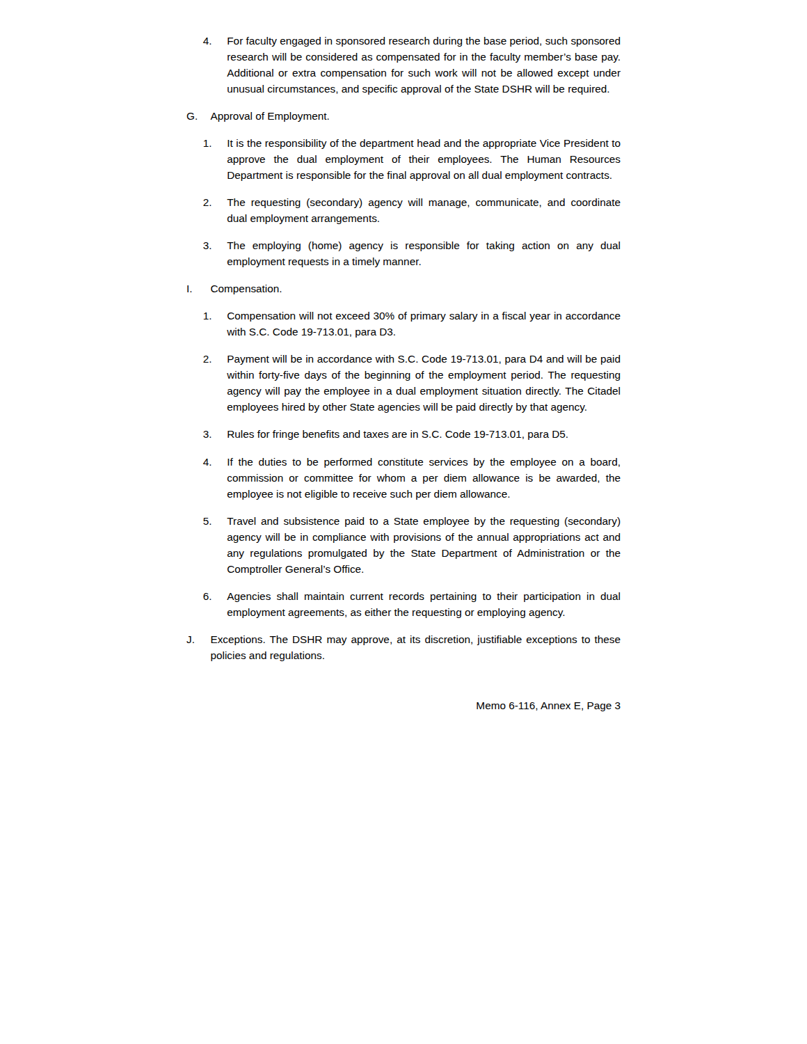4.
For faculty engaged in sponsored research during the base period, such sponsored research will be considered as compensated for in the faculty member’s base pay. Additional or extra compensation for such work will not be allowed except under unusual circumstances, and specific approval of the State DSHR will be required.
G.
Approval of Employment.
1.
It is the responsibility of the department head and the appropriate Vice President to approve the dual employment of their employees. The Human Resources Department is responsible for the final approval on all dual employment contracts.
2.
The requesting (secondary) agency will manage, communicate, and coordinate dual employment arrangements.
3.
The employing (home) agency is responsible for taking action on any dual employment requests in a timely manner.
I.
Compensation.
1.
Compensation will not exceed 30% of primary salary in a fiscal year in accordance with S.C. Code 19-713.01, para D3.
2.
Payment will be in accordance with S.C. Code 19-713.01, para D4 and will be paid within forty-five days of the beginning of the employment period. The requesting agency will pay the employee in a dual employment situation directly. The Citadel employees hired by other State agencies will be paid directly by that agency.
3.
Rules for fringe benefits and taxes are in S.C. Code 19-713.01, para D5.
4.
If the duties to be performed constitute services by the employee on a board, commission or committee for whom a per diem allowance is be awarded, the employee is not eligible to receive such per diem allowance.
5.
Travel and subsistence paid to a State employee by the requesting (secondary) agency will be in compliance with provisions of the annual appropriations act and any regulations promulgated by the State Department of Administration or the Comptroller General’s Office.
6.
Agencies shall maintain current records pertaining to their participation in dual employment agreements, as either the requesting or employing agency.
J.
Exceptions. The DSHR may approve, at its discretion, justifiable exceptions to these policies and regulations.
Memo 6-116, Annex E, Page 3